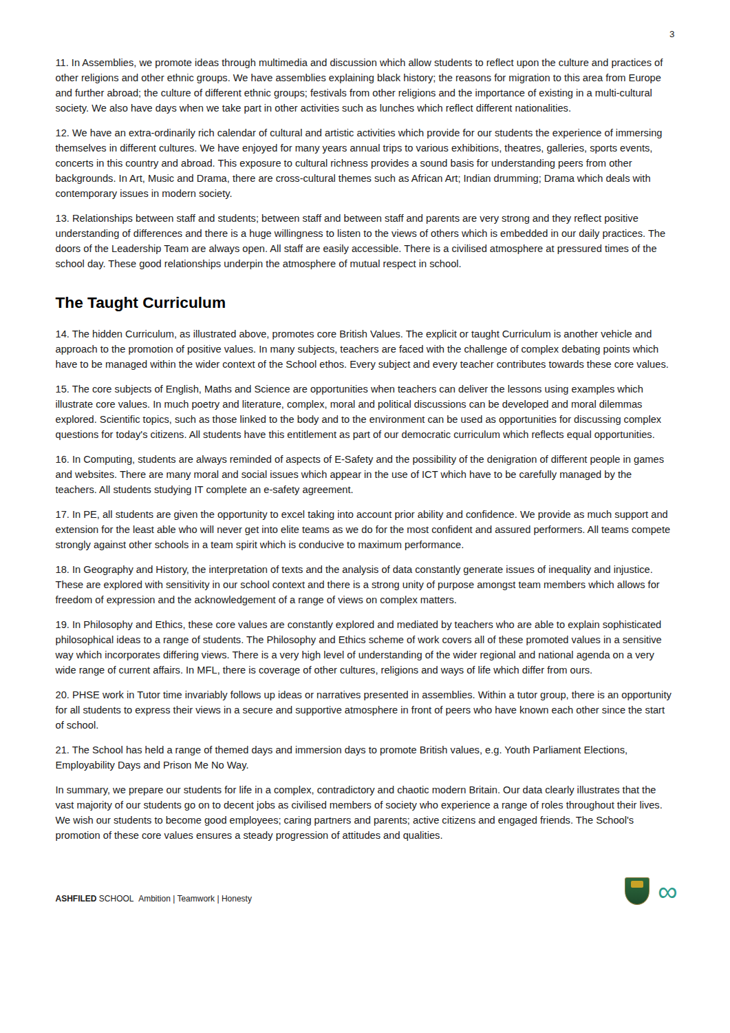3
11. In Assemblies, we promote ideas through multimedia and discussion which allow students to reflect upon the culture and practices of other religions and other ethnic groups. We have assemblies explaining black history; the reasons for migration to this area from Europe and further abroad; the culture of different ethnic groups; festivals from other religions and the importance of existing in a multi-cultural society. We also have days when we take part in other activities such as lunches which reflect different nationalities.
12. We have an extra-ordinarily rich calendar of cultural and artistic activities which provide for our students the experience of immersing themselves in different cultures. We have enjoyed for many years annual trips to various exhibitions, theatres, galleries, sports events, concerts in this country and abroad. This exposure to cultural richness provides a sound basis for understanding peers from other backgrounds. In Art, Music and Drama, there are cross-cultural themes such as African Art; Indian drumming; Drama which deals with contemporary issues in modern society.
13. Relationships between staff and students; between staff and between staff and parents are very strong and they reflect positive understanding of differences and there is a huge willingness to listen to the views of others which is embedded in our daily practices. The doors of the Leadership Team are always open. All staff are easily accessible. There is a civilised atmosphere at pressured times of the school day. These good relationships underpin the atmosphere of mutual respect in school.
The Taught Curriculum
14. The hidden Curriculum, as illustrated above, promotes core British Values. The explicit or taught Curriculum is another vehicle and approach to the promotion of positive values. In many subjects, teachers are faced with the challenge of complex debating points which have to be managed within the wider context of the School ethos. Every subject and every teacher contributes towards these core values.
15. The core subjects of English, Maths and Science are opportunities when teachers can deliver the lessons using examples which illustrate core values. In much poetry and literature, complex, moral and political discussions can be developed and moral dilemmas explored. Scientific topics, such as those linked to the body and to the environment can be used as opportunities for discussing complex questions for today's citizens. All students have this entitlement as part of our democratic curriculum which reflects equal opportunities.
16. In Computing, students are always reminded of aspects of E-Safety and the possibility of the denigration of different people in games and websites. There are many moral and social issues which appear in the use of ICT which have to be carefully managed by the teachers. All students studying IT complete an e-safety agreement.
17. In PE, all students are given the opportunity to excel taking into account prior ability and confidence. We provide as much support and extension for the least able who will never get into elite teams as we do for the most confident and assured performers. All teams compete strongly against other schools in a team spirit which is conducive to maximum performance.
18. In Geography and History, the interpretation of texts and the analysis of data constantly generate issues of inequality and injustice. These are explored with sensitivity in our school context and there is a strong unity of purpose amongst team members which allows for freedom of expression and the acknowledgement of a range of views on complex matters.
19. In Philosophy and Ethics, these core values are constantly explored and mediated by teachers who are able to explain sophisticated philosophical ideas to a range of students. The Philosophy and Ethics scheme of work covers all of these promoted values in a sensitive way which incorporates differing views. There is a very high level of understanding of the wider regional and national agenda on a very wide range of current affairs. In MFL, there is coverage of other cultures, religions and ways of life which differ from ours.
20. PHSE work in Tutor time invariably follows up ideas or narratives presented in assemblies. Within a tutor group, there is an opportunity for all students to express their views in a secure and supportive atmosphere in front of peers who have known each other since the start of school.
21. The School has held a range of themed days and immersion days to promote British values, e.g. Youth Parliament Elections, Employability Days and Prison Me No Way.
In summary, we prepare our students for life in a complex, contradictory and chaotic modern Britain. Our data clearly illustrates that the vast majority of our students go on to decent jobs as civilised members of society who experience a range of roles throughout their lives. We wish our students to become good employees; caring partners and parents; active citizens and engaged friends. The School's promotion of these core values ensures a steady progression of attitudes and qualities.
ASHFILED SCHOOL Ambition | Teamwork | Honesty
∞